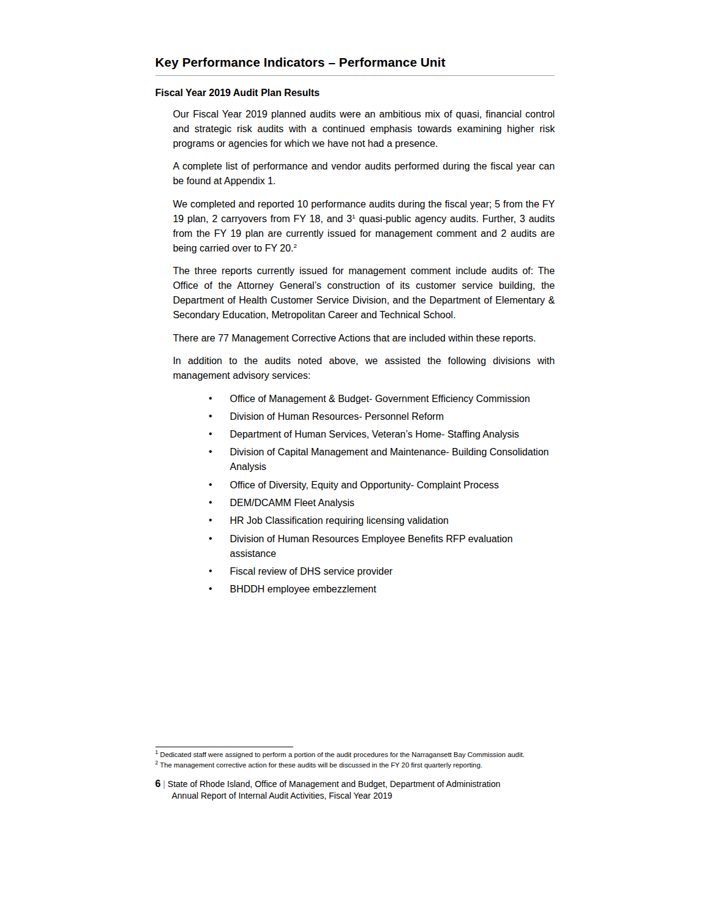Key Performance Indicators – Performance Unit
Fiscal Year 2019 Audit Plan Results
Our Fiscal Year 2019 planned audits were an ambitious mix of quasi, financial control and strategic risk audits with a continued emphasis towards examining higher risk programs or agencies for which we have not had a presence.
A complete list of performance and vendor audits performed during the fiscal year can be found at Appendix 1.
We completed and reported 10 performance audits during the fiscal year; 5 from the FY 19 plan, 2 carryovers from FY 18, and 31 quasi-public agency audits. Further, 3 audits from the FY 19 plan are currently issued for management comment and 2 audits are being carried over to FY 20.2
The three reports currently issued for management comment include audits of: The Office of the Attorney General’s construction of its customer service building, the Department of Health Customer Service Division, and the Department of Elementary & Secondary Education, Metropolitan Career and Technical School.
There are 77 Management Corrective Actions that are included within these reports.
In addition to the audits noted above, we assisted the following divisions with management advisory services:
Office of Management & Budget- Government Efficiency Commission
Division of Human Resources- Personnel Reform
Department of Human Services, Veteran’s Home- Staffing Analysis
Division of Capital Management and Maintenance- Building Consolidation Analysis
Office of Diversity, Equity and Opportunity- Complaint Process
DEM/DCAMM Fleet Analysis
HR Job Classification requiring licensing validation
Division of Human Resources Employee Benefits RFP evaluation assistance
Fiscal review of DHS service provider
BHDDH employee embezzlement
1 Dedicated staff were assigned to perform a portion of the audit procedures for the Narragansett Bay Commission audit.
2 The management corrective action for these audits will be discussed in the FY 20 first quarterly reporting.
6|State of Rhode Island, Office of Management and Budget, Department of Administration Annual Report of Internal Audit Activities, Fiscal Year 2019